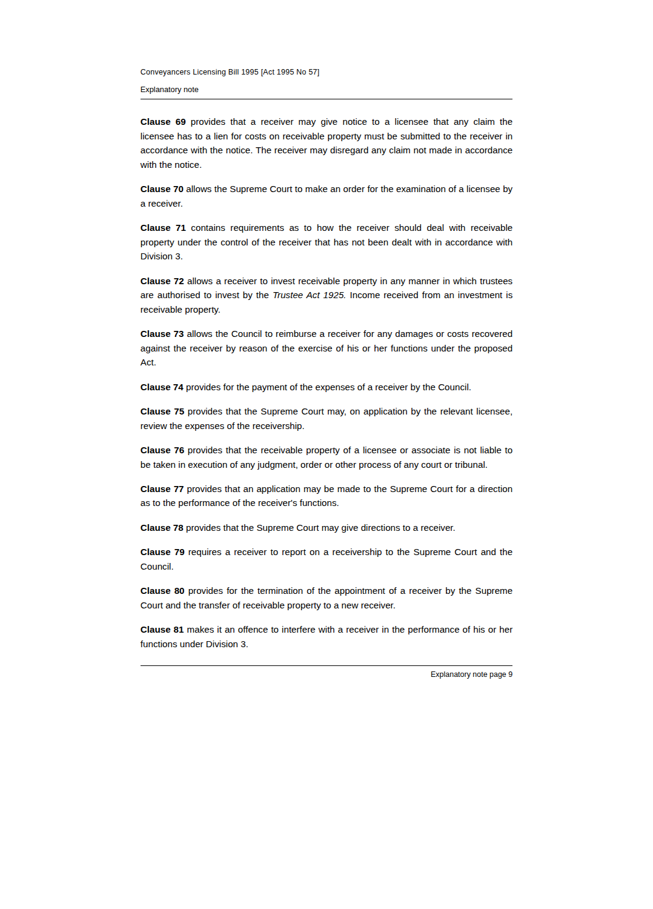Conveyancers Licensing Bill 1995 [Act 1995 No 57]
Explanatory note
Clause 69 provides that a receiver may give notice to a licensee that any claim the licensee has to a lien for costs on receivable property must be submitted to the receiver in accordance with the notice. The receiver may disregard any claim not made in accordance with the notice.
Clause 70 allows the Supreme Court to make an order for the examination of a licensee by a receiver.
Clause 71 contains requirements as to how the receiver should deal with receivable property under the control of the receiver that has not been dealt with in accordance with Division 3.
Clause 72 allows a receiver to invest receivable property in any manner in which trustees are authorised to invest by the Trustee Act 1925. Income received from an investment is receivable property.
Clause 73 allows the Council to reimburse a receiver for any damages or costs recovered against the receiver by reason of the exercise of his or her functions under the proposed Act.
Clause 74 provides for the payment of the expenses of a receiver by the Council.
Clause 75 provides that the Supreme Court may, on application by the relevant licensee, review the expenses of the receivership.
Clause 76 provides that the receivable property of a licensee or associate is not liable to be taken in execution of any judgment, order or other process of any court or tribunal.
Clause 77 provides that an application may be made to the Supreme Court for a direction as to the performance of the receiver's functions.
Clause 78 provides that the Supreme Court may give directions to a receiver.
Clause 79 requires a receiver to report on a receivership to the Supreme Court and the Council.
Clause 80 provides for the termination of the appointment of a receiver by the Supreme Court and the transfer of receivable property to a new receiver.
Clause 81 makes it an offence to interfere with a receiver in the performance of his or her functions under Division 3.
Explanatory note page 9